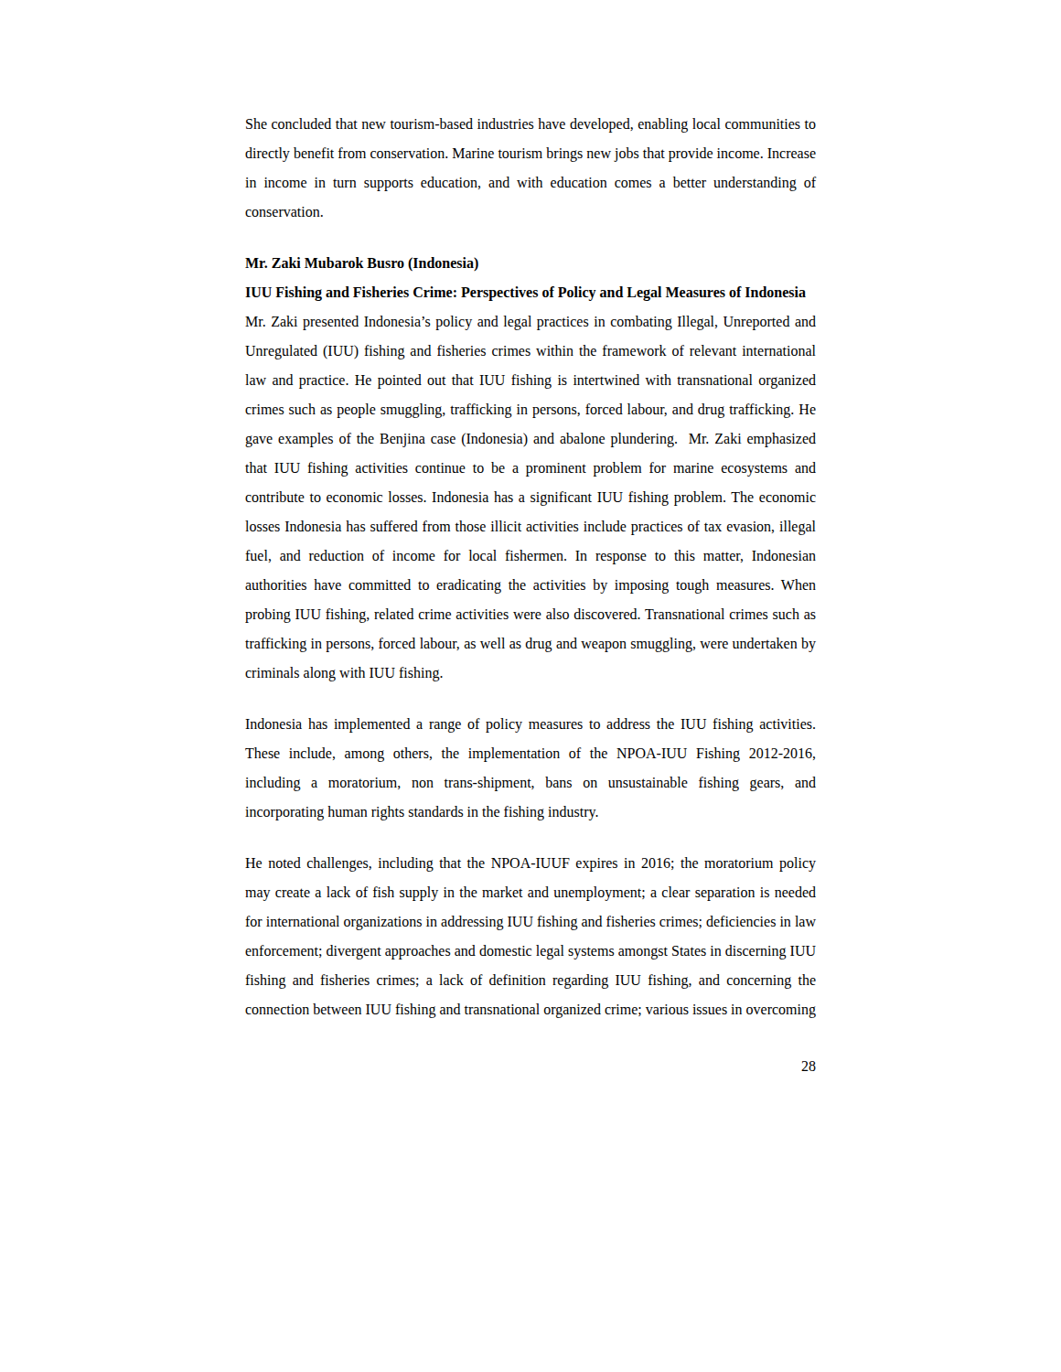She concluded that new tourism-based industries have developed, enabling local communities to directly benefit from conservation. Marine tourism brings new jobs that provide income. Increase in income in turn supports education, and with education comes a better understanding of conservation.
Mr. Zaki Mubarok Busro (Indonesia)
IUU Fishing and Fisheries Crime: Perspectives of Policy and Legal Measures of Indonesia
Mr. Zaki presented Indonesia’s policy and legal practices in combating Illegal, Unreported and Unregulated (IUU) fishing and fisheries crimes within the framework of relevant international law and practice. He pointed out that IUU fishing is intertwined with transnational organized crimes such as people smuggling, trafficking in persons, forced labour, and drug trafficking. He gave examples of the Benjina case (Indonesia) and abalone plundering. Mr. Zaki emphasized that IUU fishing activities continue to be a prominent problem for marine ecosystems and contribute to economic losses. Indonesia has a significant IUU fishing problem. The economic losses Indonesia has suffered from those illicit activities include practices of tax evasion, illegal fuel, and reduction of income for local fishermen. In response to this matter, Indonesian authorities have committed to eradicating the activities by imposing tough measures. When probing IUU fishing, related crime activities were also discovered. Transnational crimes such as trafficking in persons, forced labour, as well as drug and weapon smuggling, were undertaken by criminals along with IUU fishing.
Indonesia has implemented a range of policy measures to address the IUU fishing activities. These include, among others, the implementation of the NPOA-IUU Fishing 2012-2016, including a moratorium, non trans-shipment, bans on unsustainable fishing gears, and incorporating human rights standards in the fishing industry.
He noted challenges, including that the NPOA-IUUF expires in 2016; the moratorium policy may create a lack of fish supply in the market and unemployment; a clear separation is needed for international organizations in addressing IUU fishing and fisheries crimes; deficiencies in law enforcement; divergent approaches and domestic legal systems amongst States in discerning IUU fishing and fisheries crimes; a lack of definition regarding IUU fishing, and concerning the connection between IUU fishing and transnational organized crime; various issues in overcoming
28